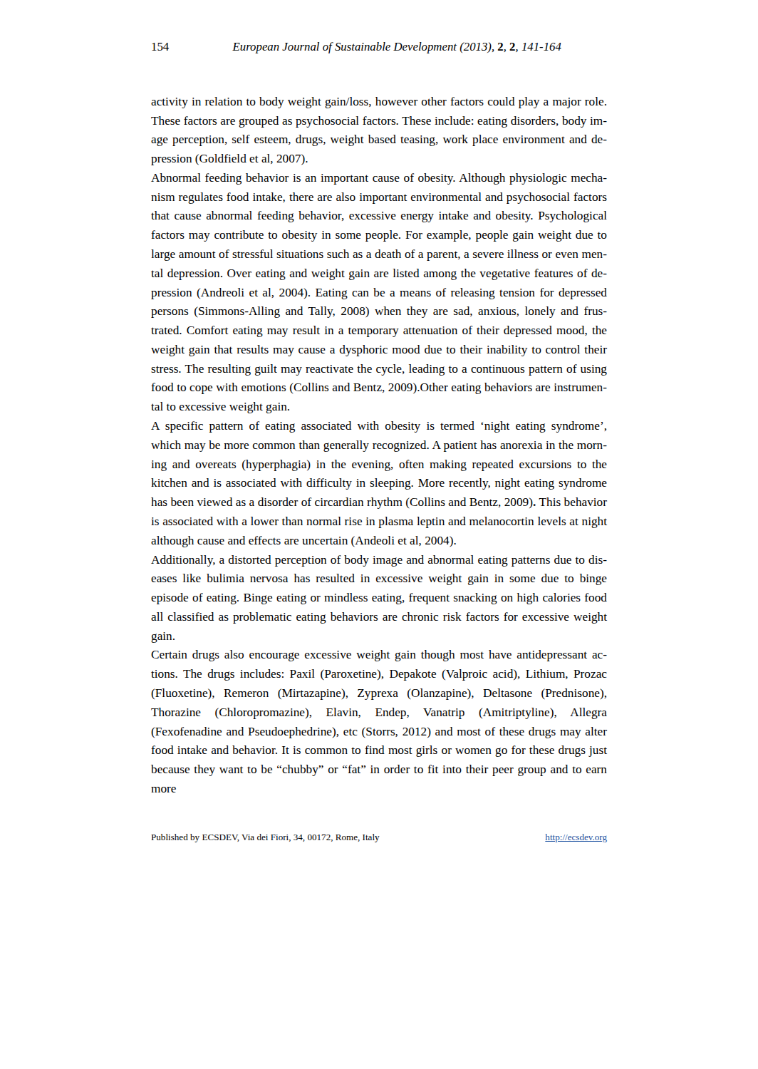154
European Journal of Sustainable Development (2013), 2, 2, 141-164
activity in relation to body weight gain/loss, however other factors could play a major role. These factors are grouped as psychosocial factors. These include: eating disorders, body image perception, self esteem, drugs, weight based teasing, work place environment and depression (Goldfield et al, 2007).
Abnormal feeding behavior is an important cause of obesity. Although physiologic mechanism regulates food intake, there are also important environmental and psychosocial factors that cause abnormal feeding behavior, excessive energy intake and obesity. Psychological factors may contribute to obesity in some people. For example, people gain weight due to large amount of stressful situations such as a death of a parent, a severe illness or even mental depression. Over eating and weight gain are listed among the vegetative features of depression (Andreoli et al, 2004). Eating can be a means of releasing tension for depressed persons (Simmons-Alling and Tally, 2008) when they are sad, anxious, lonely and frustrated. Comfort eating may result in a temporary attenuation of their depressed mood, the weight gain that results may cause a dysphoric mood due to their inability to control their stress. The resulting guilt may reactivate the cycle, leading to a continuous pattern of using food to cope with emotions (Collins and Bentz, 2009).Other eating behaviors are instrumental to excessive weight gain.
A specific pattern of eating associated with obesity is termed ‘night eating syndrome’, which may be more common than generally recognized. A patient has anorexia in the morning and overeats (hyperphagia) in the evening, often making repeated excursions to the kitchen and is associated with difficulty in sleeping. More recently, night eating syndrome has been viewed as a disorder of circardian rhythm (Collins and Bentz, 2009). This behavior is associated with a lower than normal rise in plasma leptin and melanocortin levels at night although cause and effects are uncertain (Andeoli et al, 2004).
Additionally, a distorted perception of body image and abnormal eating patterns due to diseases like bulimia nervosa has resulted in excessive weight gain in some due to binge episode of eating. Binge eating or mindless eating, frequent snacking on high calories food all classified as problematic eating behaviors are chronic risk factors for excessive weight gain.
Certain drugs also encourage excessive weight gain though most have antidepressant actions. The drugs includes: Paxil (Paroxetine), Depakote (Valproic acid), Lithium, Prozac (Fluoxetine), Remeron (Mirtazapine), Zyprexa (Olanzapine), Deltasone (Prednisone), Thorazine (Chloropromazine), Elavin, Endep, Vanatrip (Amitriptyline), Allegra (Fexofenadine and Pseudoephedrine), etc (Storrs, 2012) and most of these drugs may alter food intake and behavior. It is common to find most girls or women go for these drugs just because they want to be “chubby” or “fat” in order to fit into their peer group and to earn more
Published by ECSDEV, Via dei Fiori, 34, 00172, Rome, Italy
http://ecsdev.org